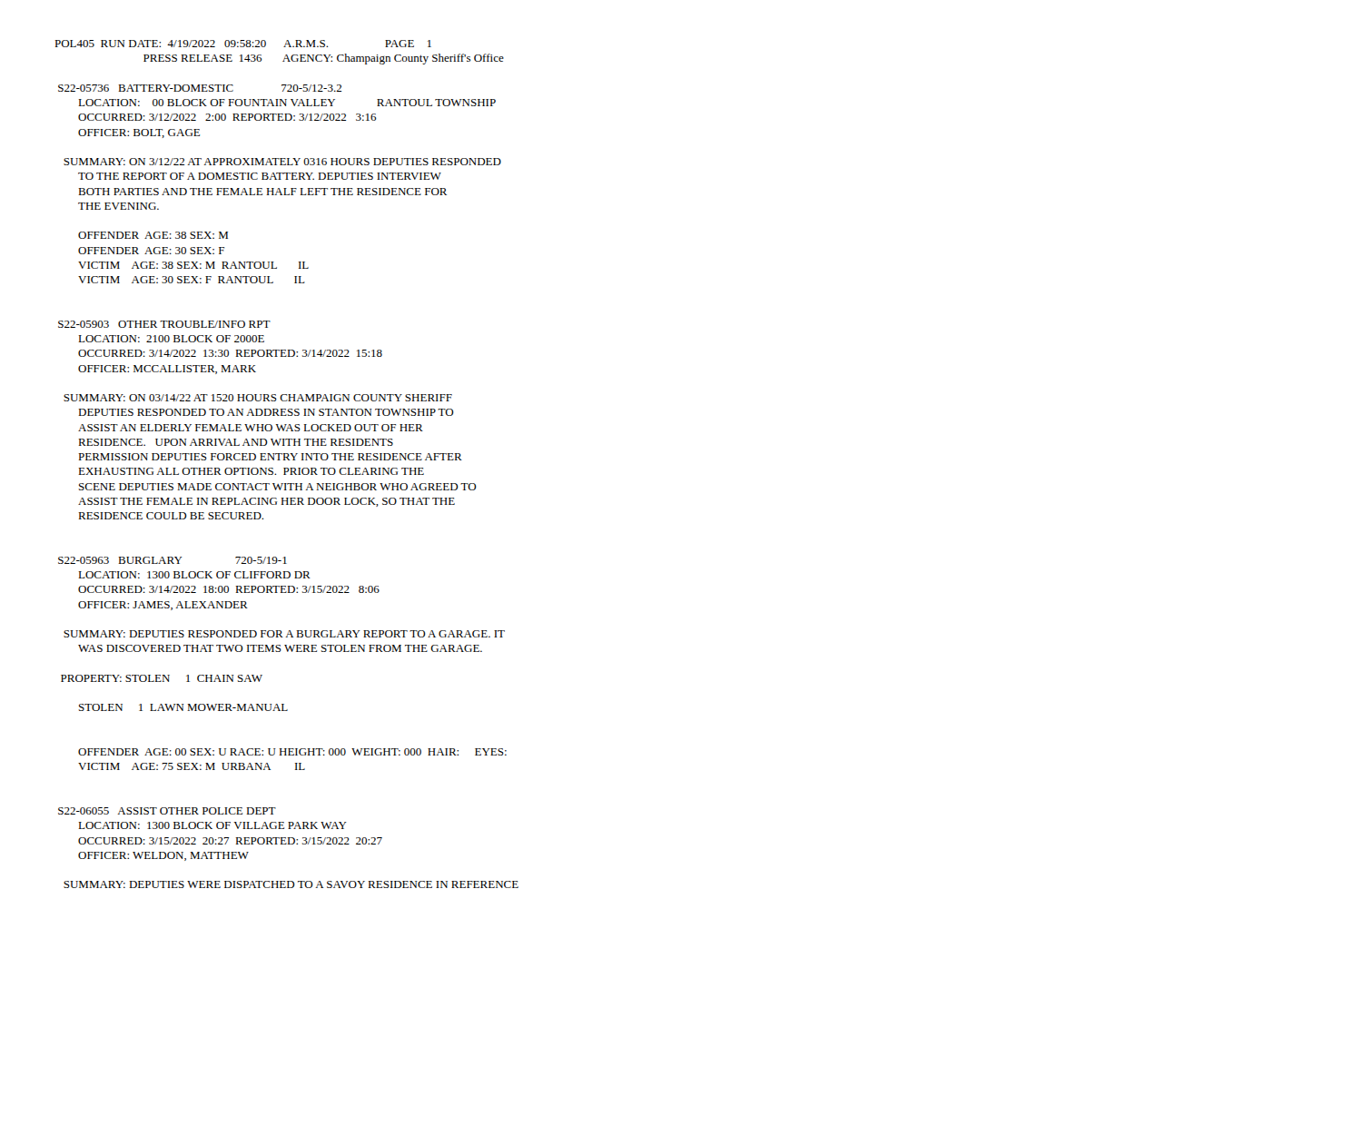POL405  RUN DATE:  4/19/2022   09:58:20      A.R.M.S.                   PAGE    1
                              PRESS RELEASE  1436       AGENCY: Champaign County Sheriff's Office
 S22-05736   BATTERY-DOMESTIC                720-5/12-3.2
        LOCATION:    00 BLOCK OF FOUNTAIN VALLEY              RANTOUL TOWNSHIP
        OCCURRED: 3/12/2022   2:00  REPORTED: 3/12/2022   3:16
        OFFICER: BOLT, GAGE

   SUMMARY: ON 3/12/22 AT APPROXIMATELY 0316 HOURS DEPUTIES RESPONDED
        TO THE REPORT OF A DOMESTIC BATTERY. DEPUTIES INTERVIEW
        BOTH PARTIES AND THE FEMALE HALF LEFT THE RESIDENCE FOR
        THE EVENING.

        OFFENDER  AGE: 38 SEX: M
        OFFENDER  AGE: 30 SEX: F
        VICTIM    AGE: 38 SEX: M  RANTOUL       IL
        VICTIM    AGE: 30 SEX: F  RANTOUL       IL


 S22-05903   OTHER TROUBLE/INFO RPT
        LOCATION:  2100 BLOCK OF 2000E
        OCCURRED: 3/14/2022  13:30  REPORTED: 3/14/2022  15:18
        OFFICER: MCCALLISTER, MARK

   SUMMARY: ON 03/14/22 AT 1520 HOURS CHAMPAIGN COUNTY SHERIFF
        DEPUTIES RESPONDED TO AN ADDRESS IN STANTON TOWNSHIP TO
        ASSIST AN ELDERLY FEMALE WHO WAS LOCKED OUT OF HER
        RESIDENCE.   UPON ARRIVAL AND WITH THE RESIDENTS
        PERMISSION DEPUTIES FORCED ENTRY INTO THE RESIDENCE AFTER
        EXHAUSTING ALL OTHER OPTIONS.  PRIOR TO CLEARING THE
        SCENE DEPUTIES MADE CONTACT WITH A NEIGHBOR WHO AGREED TO
        ASSIST THE FEMALE IN REPLACING HER DOOR LOCK, SO THAT THE
        RESIDENCE COULD BE SECURED.


 S22-05963   BURGLARY                  720-5/19-1
        LOCATION:  1300 BLOCK OF CLIFFORD DR
        OCCURRED: 3/14/2022  18:00  REPORTED: 3/15/2022   8:06
        OFFICER: JAMES, ALEXANDER

   SUMMARY: DEPUTIES RESPONDED FOR A BURGLARY REPORT TO A GARAGE. IT
        WAS DISCOVERED THAT TWO ITEMS WERE STOLEN FROM THE GARAGE.

  PROPERTY: STOLEN     1  CHAIN SAW

        STOLEN     1  LAWN MOWER-MANUAL


        OFFENDER  AGE: 00 SEX: U RACE: U HEIGHT: 000  WEIGHT: 000  HAIR:     EYES:
        VICTIM    AGE: 75 SEX: M  URBANA        IL


 S22-06055   ASSIST OTHER POLICE DEPT
        LOCATION:  1300 BLOCK OF VILLAGE PARK WAY
        OCCURRED: 3/15/2022  20:27  REPORTED: 3/15/2022  20:27
        OFFICER: WELDON, MATTHEW

   SUMMARY: DEPUTIES WERE DISPATCHED TO A SAVOY RESIDENCE IN REFERENCE